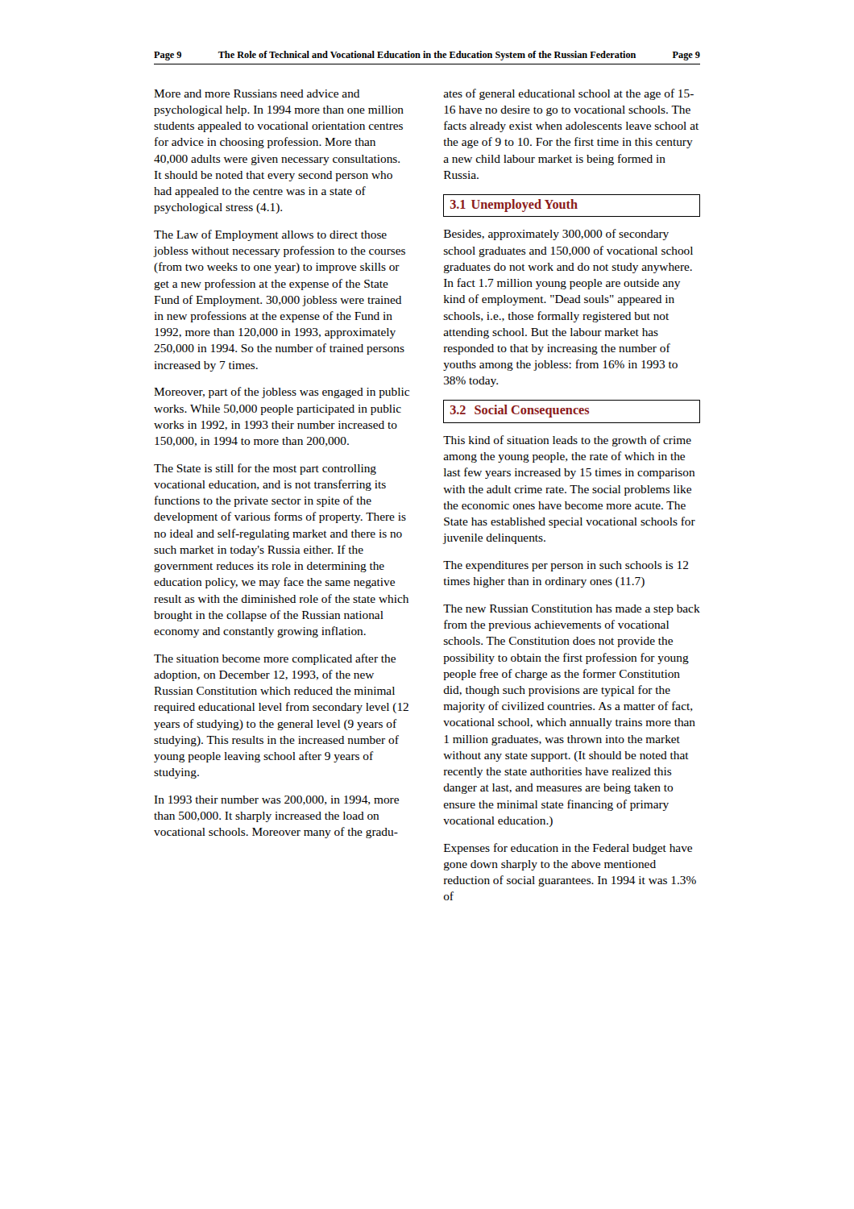Page 9 The Role of Technical and Vocational Education in the Education System of the Russian Federation Page 9
More and more Russians need advice and psychological help. In 1994 more than one million students appealed to vocational orientation centres for advice in choosing profession. More than 40,000 adults were given necessary consultations. It should be noted that every second person who had appealed to the centre was in a state of psychological stress (4.1).
The Law of Employment allows to direct those jobless without necessary profession to the courses (from two weeks to one year) to improve skills or get a new profession at the expense of the State Fund of Employment. 30,000 jobless were trained in new professions at the expense of the Fund in 1992, more than 120,000 in 1993, approximately 250,000 in 1994. So the number of trained persons increased by 7 times.
Moreover, part of the jobless was engaged in public works. While 50,000 people participated in public works in 1992, in 1993 their number increased to 150,000, in 1994 to more than 200,000.
The State is still for the most part controlling vocational education, and is not transferring its functions to the private sector in spite of the development of various forms of property. There is no ideal and self-regulating market and there is no such market in today's Russia either. If the government reduces its role in determining the education policy, we may face the same negative result as with the diminished role of the state which brought in the collapse of the Russian national economy and constantly growing inflation.
The situation become more complicated after the adoption, on December 12, 1993, of the new Russian Constitution which reduced the minimal required educational level from secondary level (12 years of studying) to the general level (9 years of studying). This results in the increased number of young people leaving school after 9 years of studying.
In 1993 their number was 200,000, in 1994, more than 500,000. It sharply increased the load on vocational schools. Moreover many of the gradu-
ates of general educational school at the age of 15-16 have no desire to go to vocational schools. The facts already exist when adolescents leave school at the age of 9 to 10. For the first time in this century a new child labour market is being formed in Russia.
3.1 Unemployed Youth
Besides, approximately 300,000 of secondary school graduates and 150,000 of vocational school graduates do not work and do not study anywhere. In fact 1.7 million young people are outside any kind of employment. "Dead souls" appeared in schools, i.e., those formally registered but not attending school. But the labour market has responded to that by increasing the number of youths among the jobless: from 16% in 1993 to 38% today.
3.2 Social Consequences
This kind of situation leads to the growth of crime among the young people, the rate of which in the last few years increased by 15 times in comparison with the adult crime rate. The social problems like the economic ones have become more acute. The State has established special vocational schools for juvenile delinquents.
The expenditures per person in such schools is 12 times higher than in ordinary ones (11.7)
The new Russian Constitution has made a step back from the previous achievements of vocational schools. The Constitution does not provide the possibility to obtain the first profession for young people free of charge as the former Constitution did, though such provisions are typical for the majority of civilized countries. As a matter of fact, vocational school, which annually trains more than 1 million graduates, was thrown into the market without any state support. (It should be noted that recently the state authorities have realized this danger at last, and measures are being taken to ensure the minimal state financing of primary vocational education.)
Expenses for education in the Federal budget have gone down sharply to the above mentioned reduction of social guarantees. In 1994 it was 1.3% of